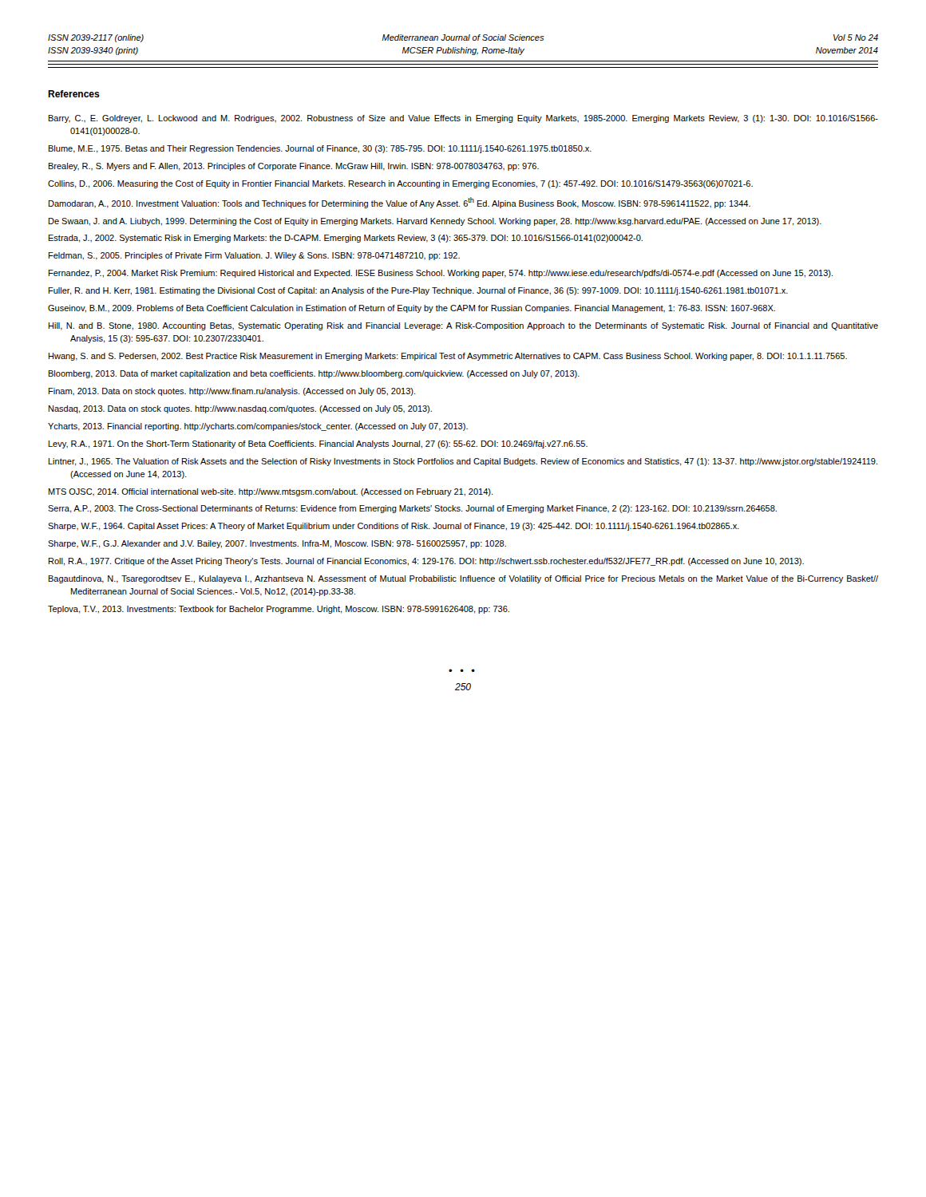| ISSN 2039-2117 (online) ISSN 2039-9340 (print) | Mediterranean Journal of Social Sciences MCSER Publishing, Rome-Italy | Vol 5 No 24 November 2014 |
References
Barry, C., E. Goldreyer, L. Lockwood and M. Rodrigues, 2002. Robustness of Size and Value Effects in Emerging Equity Markets, 1985-2000. Emerging Markets Review, 3 (1): 1-30. DOI: 10.1016/S1566-0141(01)00028-0.
Blume, M.E., 1975. Betas and Their Regression Tendencies. Journal of Finance, 30 (3): 785-795. DOI: 10.1111/j.1540-6261.1975.tb01850.x.
Brealey, R., S. Myers and F. Allen, 2013. Principles of Corporate Finance. McGraw Hill, Irwin. ISBN: 978-0078034763, pp: 976.
Collins, D., 2006. Measuring the Cost of Equity in Frontier Financial Markets. Research in Accounting in Emerging Economies, 7 (1): 457-492. DOI: 10.1016/S1479-3563(06)07021-6.
Damodaran, A., 2010. Investment Valuation: Tools and Techniques for Determining the Value of Any Asset. 6th Ed. Alpina Business Book, Moscow. ISBN: 978-5961411522, pp: 1344.
De Swaan, J. and A. Liubych, 1999. Determining the Cost of Equity in Emerging Markets. Harvard Kennedy School. Working paper, 28. http://www.ksg.harvard.edu/PAE. (Accessed on June 17, 2013).
Estrada, J., 2002. Systematic Risk in Emerging Markets: the D-CAPM. Emerging Markets Review, 3 (4): 365-379. DOI: 10.1016/S1566-0141(02)00042-0.
Feldman, S., 2005. Principles of Private Firm Valuation. J. Wiley & Sons. ISBN: 978-0471487210, pp: 192.
Fernandez, P., 2004. Market Risk Premium: Required Historical and Expected. IESE Business School. Working paper, 574. http://www.iese.edu/research/pdfs/di-0574-e.pdf (Accessed on June 15, 2013).
Fuller, R. and H. Kerr, 1981. Estimating the Divisional Cost of Capital: an Analysis of the Pure-Play Technique. Journal of Finance, 36 (5): 997-1009. DOI: 10.1111/j.1540-6261.1981.tb01071.x.
Guseinov, B.M., 2009. Problems of Beta Coefficient Calculation in Estimation of Return of Equity by the CAPM for Russian Companies. Financial Management, 1: 76-83. ISSN: 1607-968X.
Hill, N. and B. Stone, 1980. Accounting Betas, Systematic Operating Risk and Financial Leverage: A Risk-Composition Approach to the Determinants of Systematic Risk. Journal of Financial and Quantitative Analysis, 15 (3): 595-637. DOI: 10.2307/2330401.
Hwang, S. and S. Pedersen, 2002. Best Practice Risk Measurement in Emerging Markets: Empirical Test of Asymmetric Alternatives to CAPM. Cass Business School. Working paper, 8. DOI: 10.1.1.11.7565.
Bloomberg, 2013. Data of market capitalization and beta coefficients. http://www.bloomberg.com/quickview. (Accessed on July 07, 2013).
Finam, 2013. Data on stock quotes. http://www.finam.ru/analysis. (Accessed on July 05, 2013).
Nasdaq, 2013. Data on stock quotes. http://www.nasdaq.com/quotes. (Accessed on July 05, 2013).
Ycharts, 2013. Financial reporting. http://ycharts.com/companies/stock_center. (Accessed on July 07, 2013).
Levy, R.A., 1971. On the Short-Term Stationarity of Beta Coefficients. Financial Analysts Journal, 27 (6): 55-62. DOI: 10.2469/faj.v27.n6.55.
Lintner, J., 1965. The Valuation of Risk Assets and the Selection of Risky Investments in Stock Portfolios and Capital Budgets. Review of Economics and Statistics, 47 (1): 13-37. http://www.jstor.org/stable/1924119. (Accessed on June 14, 2013).
MTS OJSC, 2014. Official international web-site. http://www.mtsgsm.com/about. (Accessed on February 21, 2014).
Serra, A.P., 2003. The Cross-Sectional Determinants of Returns: Evidence from Emerging Markets' Stocks. Journal of Emerging Market Finance, 2 (2): 123-162. DOI: 10.2139/ssrn.264658.
Sharpe, W.F., 1964. Capital Asset Prices: A Theory of Market Equilibrium under Conditions of Risk. Journal of Finance, 19 (3): 425-442. DOI: 10.1111/j.1540-6261.1964.tb02865.x.
Sharpe, W.F., G.J. Alexander and J.V. Bailey, 2007. Investments. Infra-M, Moscow. ISBN: 978- 5160025957, pp: 1028.
Roll, R.A., 1977. Critique of the Asset Pricing Theory's Tests. Journal of Financial Economics, 4: 129-176. DOI: http://schwert.ssb.rochester.edu/f532/JFE77_RR.pdf. (Accessed on June 10, 2013).
Bagautdinova, N., Tsaregorodtsev E., Kulalayeva I., Arzhantseva N. Assessment of Mutual Probabilistic Influence of Volatility of Official Price for Precious Metals on the Market Value of the Bi-Currency Basket// Mediterranean Journal of Social Sciences.- Vol.5, No12, (2014)-pp.33-38.
Teplova, T.V., 2013. Investments: Textbook for Bachelor Programme. Uright, Moscow. ISBN: 978-5991626408, pp: 736.
• • •
250